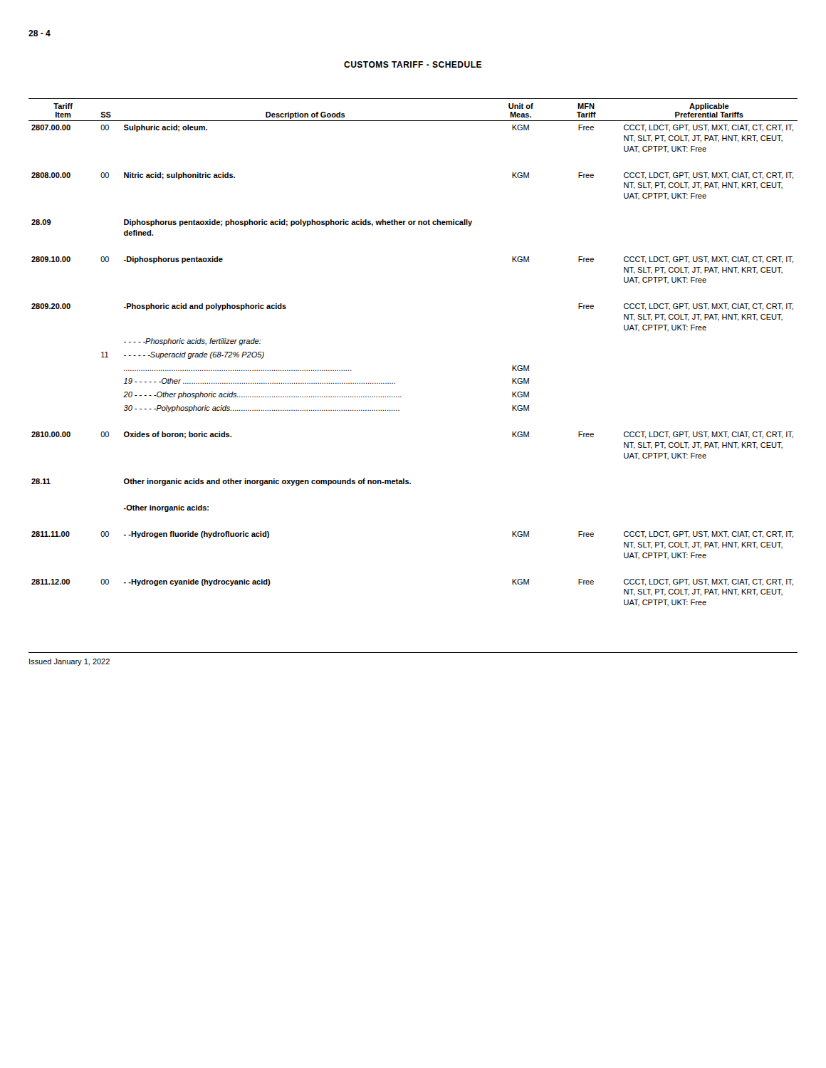28 - 4
CUSTOMS TARIFF - SCHEDULE
| Tariff Item | SS | Description of Goods | Unit of Meas. | MFN Tariff | Applicable Preferential Tariffs |
| --- | --- | --- | --- | --- | --- |
| 2807.00.00 | 00 | Sulphuric acid; oleum. | KGM | Free | CCCT, LDCT, GPT, UST, MXT, CIAT, CT, CRT, IT, NT, SLT, PT, COLT, JT, PAT, HNT, KRT, CEUT, UAT, CPTPT, UKT: Free |
| 2808.00.00 | 00 | Nitric acid; sulphonitric acids. | KGM | Free | CCCT, LDCT, GPT, UST, MXT, CIAT, CT, CRT, IT, NT, SLT, PT, COLT, JT, PAT, HNT, KRT, CEUT, UAT, CPTPT, UKT: Free |
| 28.09 | | Diphosphorus pentaoxide; phosphoric acid; polyphosphoric acids, whether or not chemically defined. | | | |
| 2809.10.00 | 00 | -Diphosphorus pentaoxide | KGM | Free | CCCT, LDCT, GPT, UST, MXT, CIAT, CT, CRT, IT, NT, SLT, PT, COLT, JT, PAT, HNT, KRT, CEUT, UAT, CPTPT, UKT: Free |
| 2809.20.00 | | -Phosphoric acid and polyphosphoric acids | | Free | CCCT, LDCT, GPT, UST, MXT, CIAT, CT, CRT, IT, NT, SLT, PT, COLT, JT, PAT, HNT, KRT, CEUT, UAT, CPTPT, UKT: Free |
| | | - - - - -Phosphoric acids, fertilizer grade: | | | |
| | 11 | - - - - - -Superacid grade (68-72% P2O5) | | | |
| | | ......................................................................................................... | KGM | | |
| | | 19 - - - - - -Other .................................................................................................. | KGM | | |
| | | 20 - - - - -Other phosphoric acids............................................................................ | KGM | | |
| | | 30 - - - - -Polyphosphoric acids.............................................................................. | KGM | | |
| 2810.00.00 | 00 | Oxides of boron; boric acids. | KGM | Free | CCCT, LDCT, GPT, UST, MXT, CIAT, CT, CRT, IT, NT, SLT, PT, COLT, JT, PAT, HNT, KRT, CEUT, UAT, CPTPT, UKT: Free |
| 28.11 | | Other inorganic acids and other inorganic oxygen compounds of non-metals. | | | |
| | | -Other inorganic acids: | | | |
| 2811.11.00 | 00 | - -Hydrogen fluoride (hydrofluoric acid) | KGM | Free | CCCT, LDCT, GPT, UST, MXT, CIAT, CT, CRT, IT, NT, SLT, PT, COLT, JT, PAT, HNT, KRT, CEUT, UAT, CPTPT, UKT: Free |
| 2811.12.00 | 00 | - -Hydrogen cyanide (hydrocyanic acid) | KGM | Free | CCCT, LDCT, GPT, UST, MXT, CIAT, CT, CRT, IT, NT, SLT, PT, COLT, JT, PAT, HNT, KRT, CEUT, UAT, CPTPT, UKT: Free |
Issued January 1, 2022